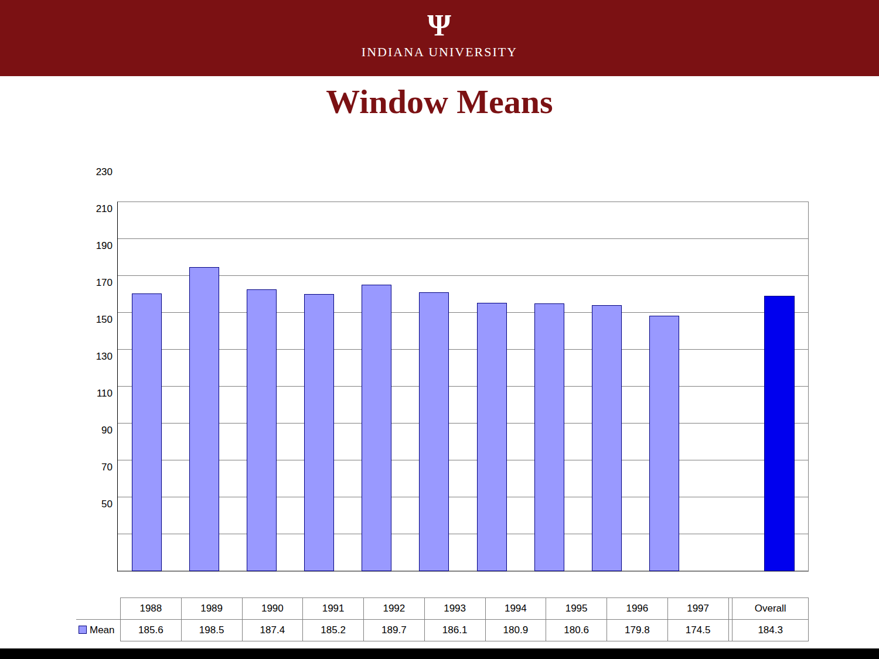Ψ
INDIANA UNIVERSITY
Window Means
| 230 210 190 170 150 130 110 90 70 50 | |
| | 1988 | 1989 | 1990 | 1991 | 1992 | 1993 | 1994 | 1995 | 1996 | 1997 | | Overall |
| Mean | 185.6 | 198.5 | 187.4 | 185.2 | 189.7 | 186.1 | 180.9 | 180.6 | 179.8 | 174.5 | | 184.3 |